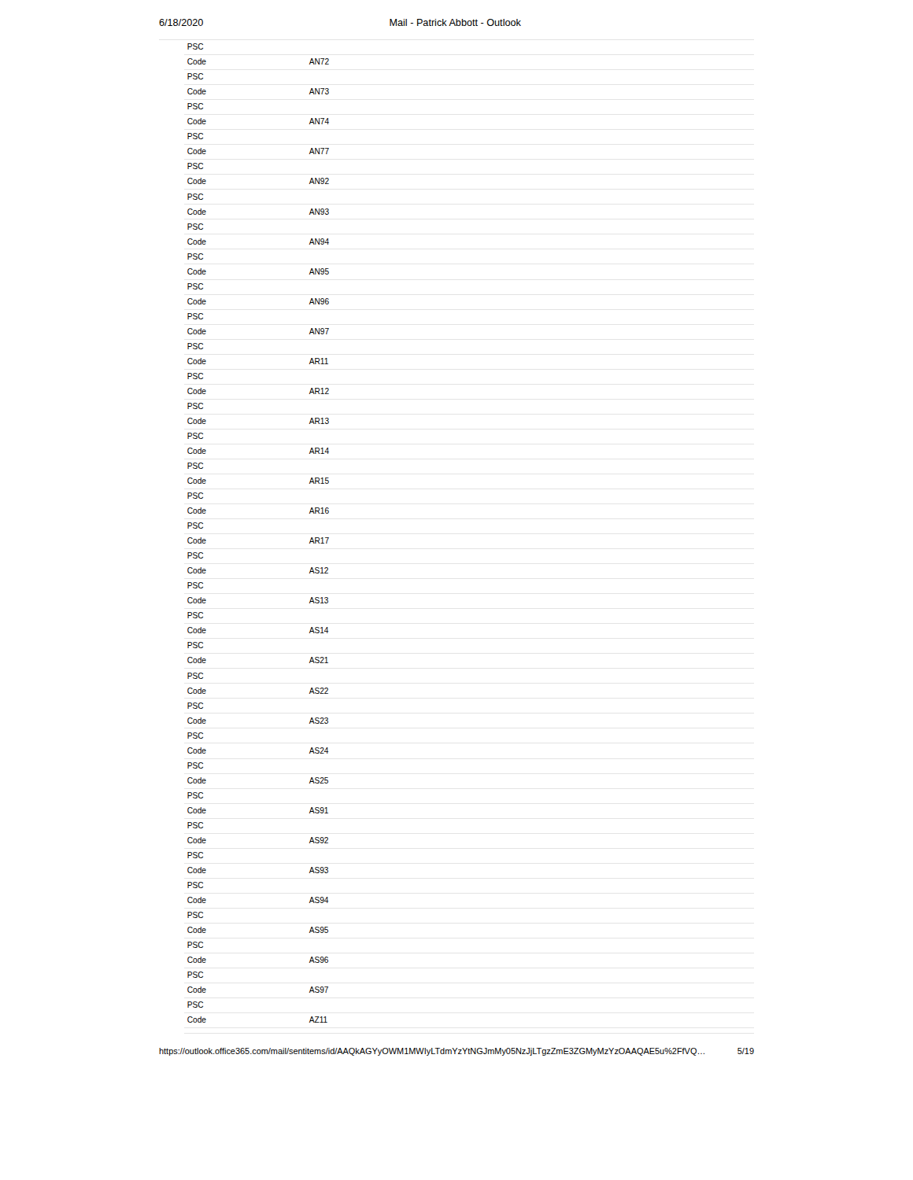6/18/2020
Mail - Patrick Abbott - Outlook
| | PSC | |
| | Code | AN72 |
| | PSC | |
| | Code | AN73 |
| | PSC | |
| | Code | AN74 |
| | PSC | |
| | Code | AN77 |
| | PSC | |
| | Code | AN92 |
| | PSC | |
| | Code | AN93 |
| | PSC | |
| | Code | AN94 |
| | PSC | |
| | Code | AN95 |
| | PSC | |
| | Code | AN96 |
| | PSC | |
| | Code | AN97 |
| | PSC | |
| | Code | AR11 |
| | PSC | |
| | Code | AR12 |
| | PSC | |
| | Code | AR13 |
| | PSC | |
| | Code | AR14 |
| | PSC | |
| | Code | AR15 |
| | PSC | |
| | Code | AR16 |
| | PSC | |
| | Code | AR17 |
| | PSC | |
| | Code | AS12 |
| | PSC | |
| | Code | AS13 |
| | PSC | |
| | Code | AS14 |
| | PSC | |
| | Code | AS21 |
| | PSC | |
| | Code | AS22 |
| | PSC | |
| | Code | AS23 |
| | PSC | |
| | Code | AS24 |
| | PSC | |
| | Code | AS25 |
| | PSC | |
| | Code | AS91 |
| | PSC | |
| | Code | AS92 |
| | PSC | |
| | Code | AS93 |
| | PSC | |
| | Code | AS94 |
| | PSC | |
| | Code | AS95 |
| | PSC | |
| | Code | AS96 |
| | PSC | |
| | Code | AS97 |
| | PSC | |
| | Code | AZ11 |
https://outlook.office365.com/mail/sentitems/id/AAQkAGYyOWM1MWIyLTdmYzYtNGJmMy05NzJjLTgzZmE3ZGMyMzYzOAAQAE5u%2FfVQPjJOvV…
5/19